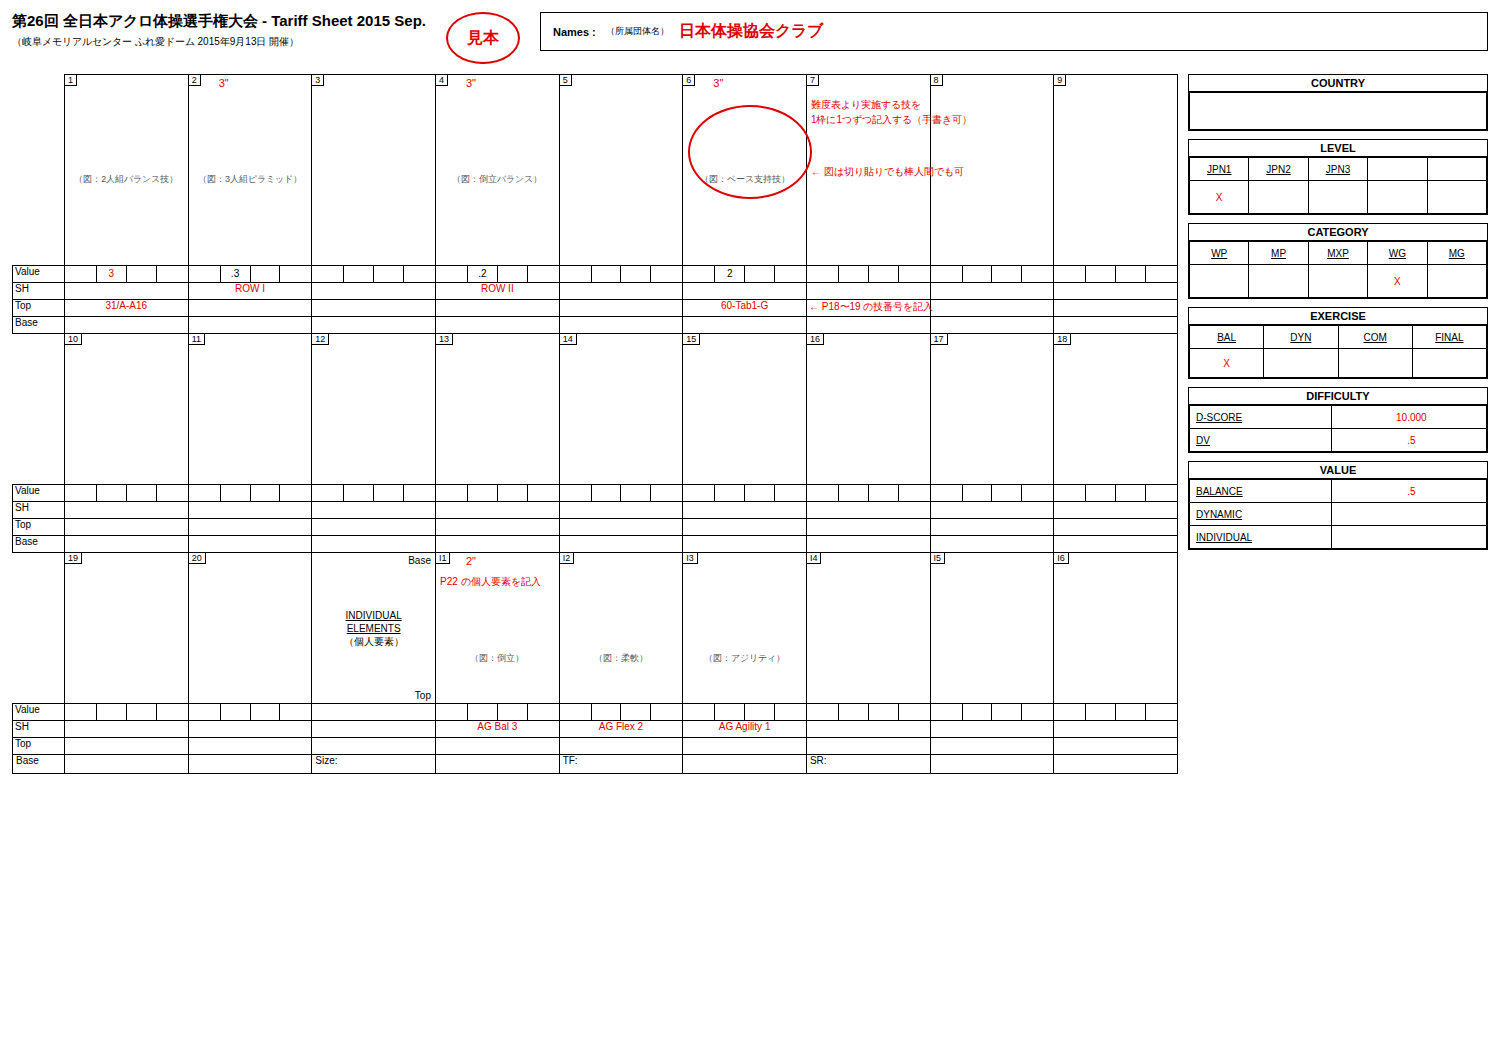第26回 全日本アクロ体操選手権大会 - Tariff Sheet 2015 Sep.
（岐阜メモリアルセンター ふれ愛ドーム 2015年9月13日 開催）
見本
Names : （所属団体名） 日本体操協会クラブ
| | 1 （図：2人組バランス技） | 2 3" （図：3人組ピラミッド） | 3 | 4 3" （図：倒立バランス） | 5 | 6 3" （図：ベース支持技） | 7 難度表より実施する技を 1枠に1つずつ記入する（手書き可） ← 図は切り貼りでも棒人間でも可 | 8 | 9 |
| Value | 3 | .3 | | .2 | | 2 | | | |
| SH | | ROW I | | ROW II | | | | | |
| Top | 31/A-A16 | | | | | 60-Tab1-G | ← P18〜19 の技番号を記入 | | |
| Base | | | | | | | | | |
| | 10 | 11 | 12 | 13 | 14 | 15 | 16 | 17 | 18 |
| Value | | | | | | | | | |
| SH | | | | | | | | | |
| Top | | | | | | | | | |
| Base | | | | | | | | | |
| | 19 | 20 | Base INDIVIDUAL ELEMENTS （個人要素） Top | I1 2" P22 の個人要素を記入 （図：倒立） | I2 （図：柔軟） | I3 （図：アジリティ） | I4 | I5 | I6 |
| Value | | | | | | | | | |
| SH | | | | AG Bal 3 | AG Flex 2 | AG Agility 1 | | | |
| Top | | | | | | | | | |
| Base | | | Size: | | TF: | | SR: | | |
COUNTRY
LEVEL
| JPN1 | JPN2 | JPN3 | | |
| X | | | | |
CATEGORY
| WP | MP | MXP | WG | MG |
| | | | X | |
EXERCISE
| BAL | DYN | COM | FINAL |
| X | | | |
DIFFICULTY
| D-SCORE | 10.000 |
| DV | .5 |
VALUE
| BALANCE | .5 |
| DYNAMIC | |
| INDIVIDUAL | |